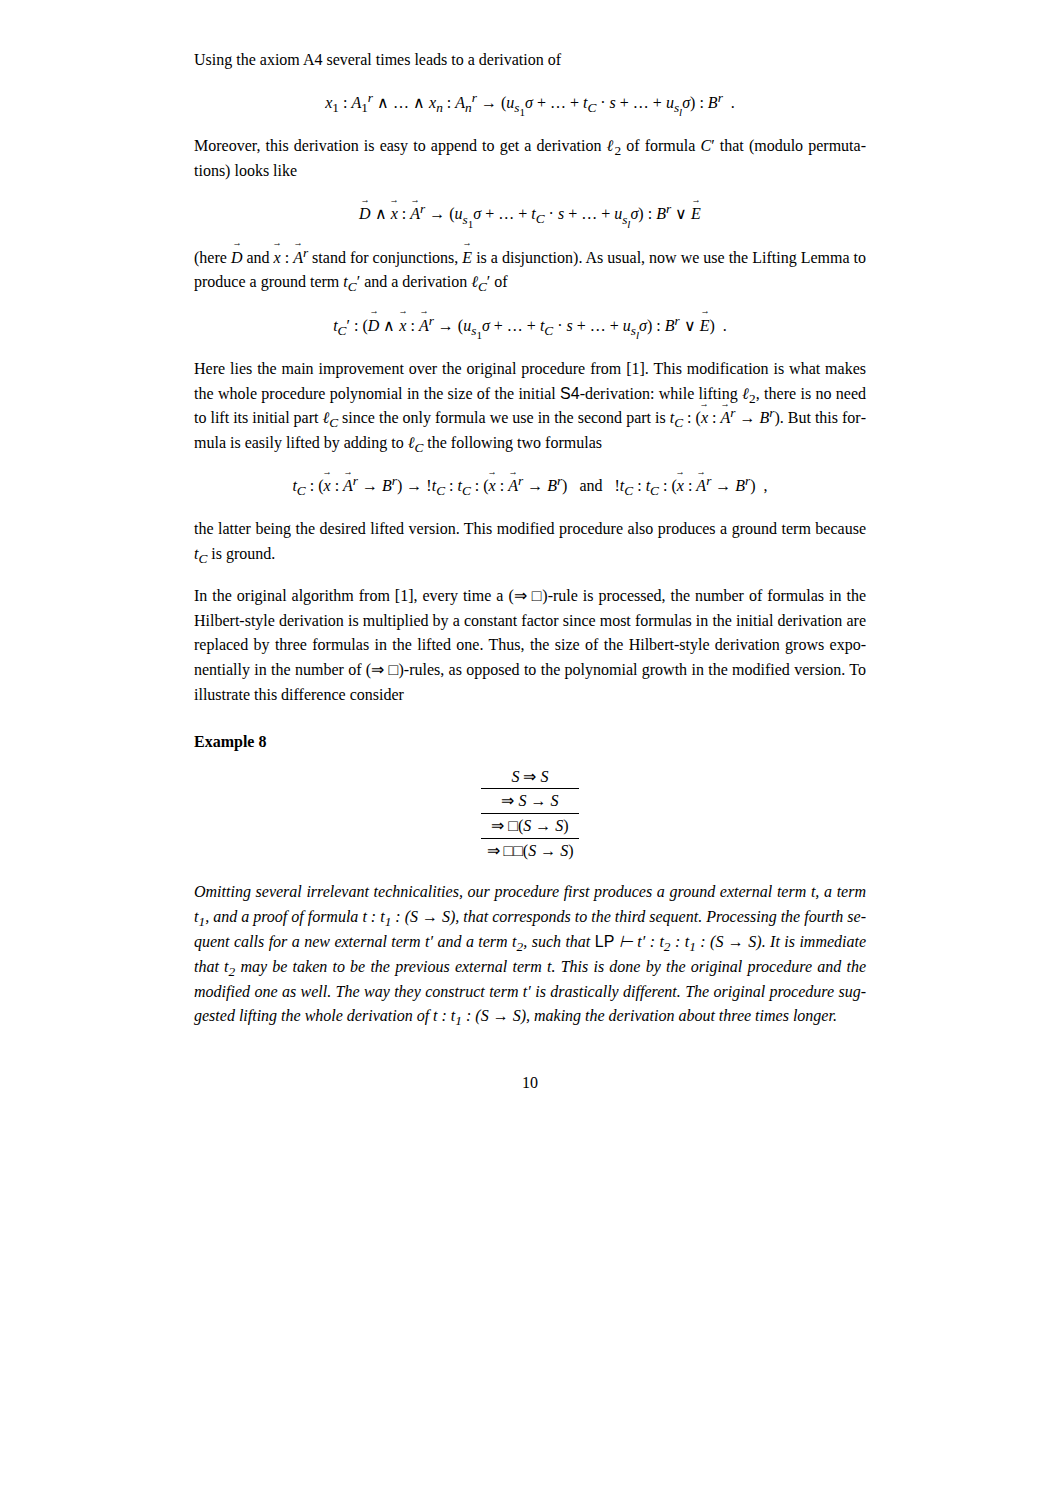Using the axiom A4 several times leads to a derivation of
x1 : A1r ∧ … ∧ xn : Anr → (us1σ + … + tC · s + … + uslσ) : Br .
Moreover, this derivation is easy to append to get a derivation ℓ2 of formula C′ that (modulo permutations) looks like
D ∧ x : Ar → (us1σ + … + tC · s + … + uslσ) : Br ∨ E
(here D and x : Ar stand for conjunctions, E is a disjunction). As usual, now we use the Lifting Lemma to produce a ground term tC′ and a derivation ℓC′ of
tC′ : (D ∧ x : Ar → (us1σ + … + tC · s + … + uslσ) : Br ∨ E) .
Here lies the main improvement over the original procedure from [1]. This modification is what makes the whole procedure polynomial in the size of the initial S4-derivation: while lifting ℓ2, there is no need to lift its initial part ℓC since the only formula we use in the second part is tC : (x : Ar → Br). But this formula is easily lifted by adding to ℓC the following two formulas
tC : (x : Ar → Br) → !tC : tC : (x : Ar → Br) and !tC : tC : (x : Ar → Br) ,
the latter being the desired lifted version. This modified procedure also produces a ground term because tC is ground.
In the original algorithm from [1], every time a (⇒ □)-rule is processed, the number of formulas in the Hilbert-style derivation is multiplied by a constant factor since most formulas in the initial derivation are replaced by three formulas in the lifted one. Thus, the size of the Hilbert-style derivation grows exponentially in the number of (⇒ □)-rules, as opposed to the polynomial growth in the modified version. To illustrate this difference consider
Example 8
| S ⇒ S |
| ⇒ S → S |
| ⇒ □( S → S ) |
| ⇒ □□( S → S ) |
Omitting several irrelevant technicalities, our procedure first produces a ground external term t, a term t1, and a proof of formula t : t1 : (S → S), that corresponds to the third sequent. Processing the fourth sequent calls for a new external term t′ and a term t2, such that LP ⊢ t′ : t2 : t1 : (S → S). It is immediate that t2 may be taken to be the previous external term t. This is done by the original procedure and the modified one as well. The way they construct term t′ is drastically different. The original procedure suggested lifting the whole derivation of t : t1 : (S → S), making the derivation about three times longer.
10